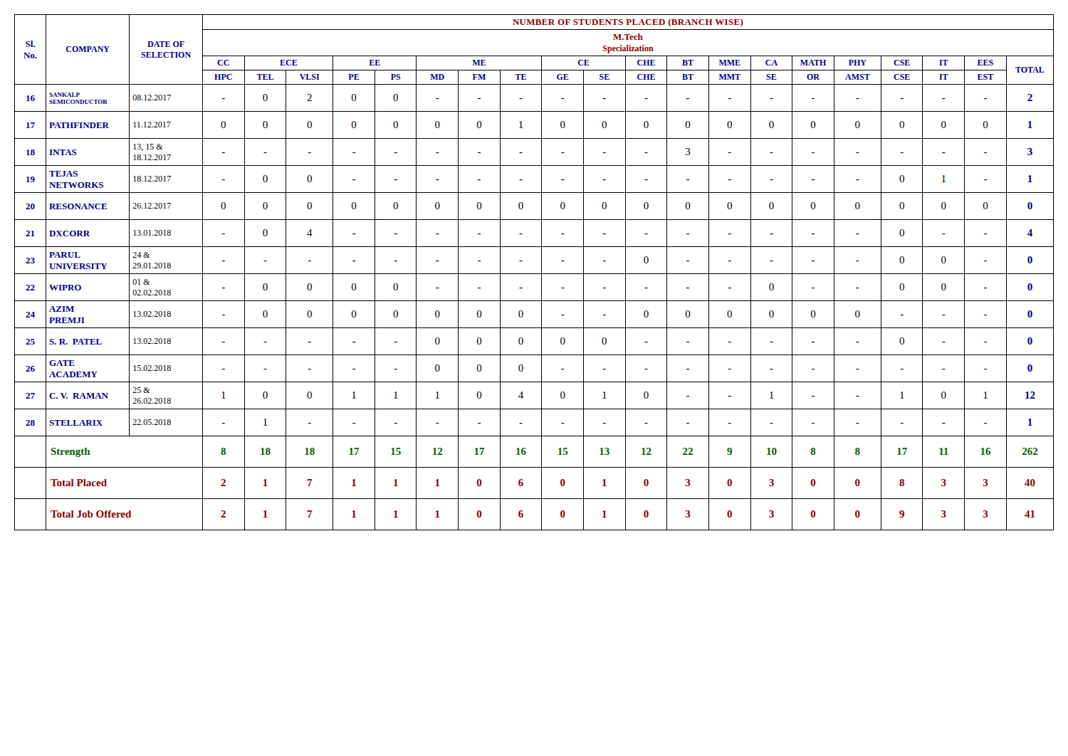| Sl. No. | COMPANY | DATE OF SELECTION | NUMBER OF STUDENTS PLACED (BRANCH WISE) |
| --- | --- | --- | --- |
| M.Tech Specialization |
| CC | ECE | EE | ME | CE | CHE | BT | MME | CA | MATH | PHY | CSE | IT | EES | TOTAL |
| HPC | TEL | VLSI | PE | PS | MD | FM | TE | GE | SE | CHE | BT | MMT | SE | OR | AMST | CSE | IT | EST |
| 16 | SANKALP SEMICONDUCTOR | 08.12.2017 | - | 0 | 2 | 0 | 0 | - | - | - | - | - | - | - | - | - | - | - | - | - | - | 2 |
| 17 | PATHFINDER | 11.12.2017 | 0 | 0 | 0 | 0 | 0 | 0 | 0 | 1 | 0 | 0 | 0 | 0 | 0 | 0 | 0 | 0 | 0 | 0 | 0 | 1 |
| 18 | INTAS | 13, 15 & 18.12.2017 | - | - | - | - | - | - | - | - | - | - | - | 3 | - | - | - | - | - | - | - | 3 |
| 19 | TEJAS NETWORKS | 18.12.2017 | - | 0 | 0 | - | - | - | - | - | - | - | - | - | - | - | - | - | 0 | 1 | - | 1 |
| 20 | RESONANCE | 26.12.2017 | 0 | 0 | 0 | 0 | 0 | 0 | 0 | 0 | 0 | 0 | 0 | 0 | 0 | 0 | 0 | 0 | 0 | 0 | 0 | 0 |
| 21 | DXCORR | 13.01.2018 | - | 0 | 4 | - | - | - | - | - | - | - | - | - | - | - | - | - | 0 | - | - | 4 |
| 23 | PARUL UNIVERSITY | 24 & 29.01.2018 | - | - | - | - | - | - | - | - | - | - | 0 | - | - | - | - | - | 0 | 0 | - | 0 |
| 22 | WIPRO | 01 & 02.02.2018 | - | 0 | 0 | 0 | 0 | - | - | - | - | - | - | - | - | 0 | - | - | 0 | 0 | - | 0 |
| 24 | AZIM PREMJI | 13.02.2018 | - | 0 | 0 | 0 | 0 | 0 | 0 | 0 | - | - | 0 | 0 | 0 | 0 | 0 | 0 | - | - | - | 0 |
| 25 | S. R. PATEL | 13.02.2018 | - | - | - | - | - | 0 | 0 | 0 | 0 | 0 | - | - | - | - | - | - | 0 | - | - | 0 |
| 26 | GATE ACADEMY | 15.02.2018 | - | - | - | - | - | 0 | 0 | 0 | - | - | - | - | - | - | - | - | - | - | - | 0 |
| 27 | C. V. RAMAN | 25 & 26.02.2018 | 1 | 0 | 0 | 1 | 1 | 1 | 0 | 4 | 0 | 1 | 0 | - | - | 1 | - | - | 1 | 0 | 1 | 12 |
| 28 | STELLARIX | 22.05.2018 | - | 1 | - | - | - | - | - | - | - | - | - | - | - | - | - | - | - | - | - | 1 |
| | Strength | 8 | 18 | 18 | 17 | 15 | 12 | 17 | 16 | 15 | 13 | 12 | 22 | 9 | 10 | 8 | 8 | 17 | 11 | 16 | 262 |
| | Total Placed | 2 | 1 | 7 | 1 | 1 | 1 | 0 | 6 | 0 | 1 | 0 | 3 | 0 | 3 | 0 | 0 | 8 | 3 | 3 | 40 |
| | Total Job Offered | 2 | 1 | 7 | 1 | 1 | 1 | 0 | 6 | 0 | 1 | 0 | 3 | 0 | 3 | 0 | 0 | 9 | 3 | 3 | 41 |